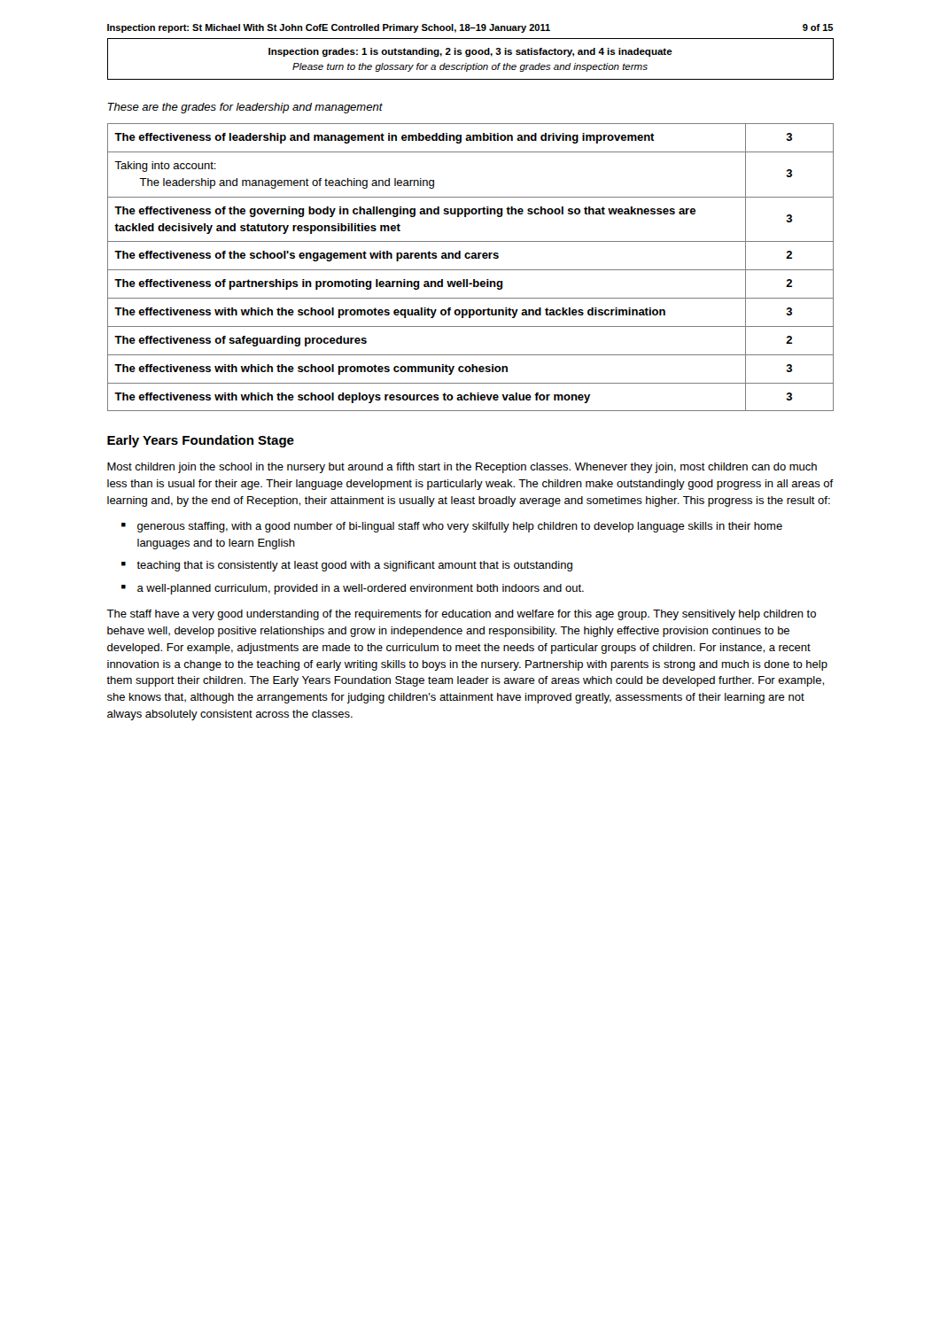Inspection report: St Michael With St John CofE Controlled Primary School, 18–19 January 2011
9 of 15
Inspection grades: 1 is outstanding, 2 is good, 3 is satisfactory, and 4 is inadequate
Please turn to the glossary for a description of the grades and inspection terms
These are the grades for leadership and management
| The effectiveness of leadership and management in embedding ambition and driving improvement | 3 |
| Taking into account: The leadership and management of teaching and learning | 3 |
| The effectiveness of the governing body in challenging and supporting the school so that weaknesses are tackled decisively and statutory responsibilities met | 3 |
| The effectiveness of the school's engagement with parents and carers | 2 |
| The effectiveness of partnerships in promoting learning and well-being | 2 |
| The effectiveness with which the school promotes equality of opportunity and tackles discrimination | 3 |
| The effectiveness of safeguarding procedures | 2 |
| The effectiveness with which the school promotes community cohesion | 3 |
| The effectiveness with which the school deploys resources to achieve value for money | 3 |
Early Years Foundation Stage
Most children join the school in the nursery but around a fifth start in the Reception classes. Whenever they join, most children can do much less than is usual for their age. Their language development is particularly weak. The children make outstandingly good progress in all areas of learning and, by the end of Reception, their attainment is usually at least broadly average and sometimes higher. This progress is the result of:
generous staffing, with a good number of bi-lingual staff who very skilfully help children to develop language skills in their home languages and to learn English
teaching that is consistently at least good with a significant amount that is outstanding
a well-planned curriculum, provided in a well-ordered environment both indoors and out.
The staff have a very good understanding of the requirements for education and welfare for this age group. They sensitively help children to behave well, develop positive relationships and grow in independence and responsibility. The highly effective provision continues to be developed. For example, adjustments are made to the curriculum to meet the needs of particular groups of children. For instance, a recent innovation is a change to the teaching of early writing skills to boys in the nursery. Partnership with parents is strong and much is done to help them support their children. The Early Years Foundation Stage team leader is aware of areas which could be developed further. For example, she knows that, although the arrangements for judging children's attainment have improved greatly, assessments of their learning are not always absolutely consistent across the classes.